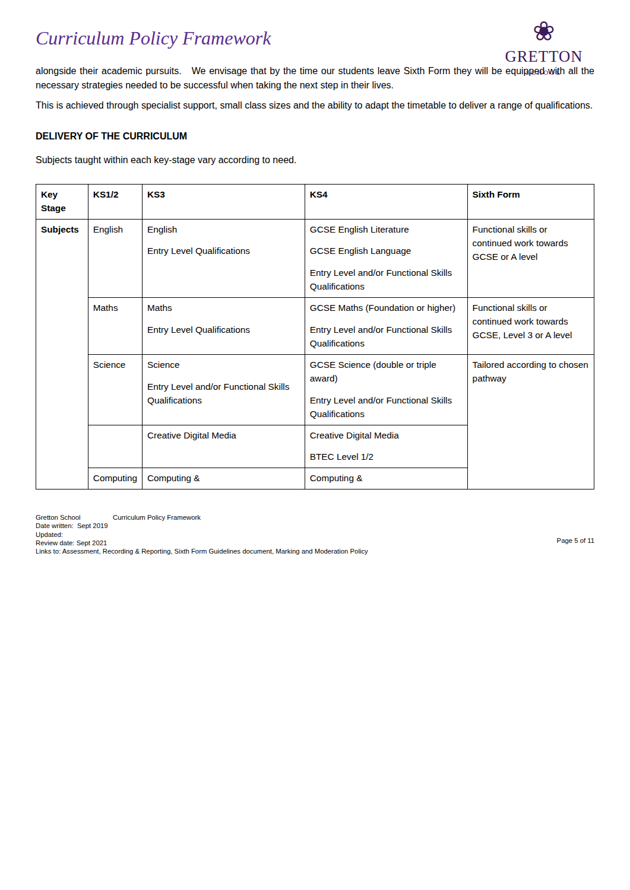Curriculum Policy Framework
❀
GRETTON
SCHOOL
alongside their academic pursuits. We envisage that by the time our students leave Sixth Form they will be equipped with all the necessary strategies needed to be successful when taking the next step in their lives.
This is achieved through specialist support, small class sizes and the ability to adapt the timetable to deliver a range of qualifications.
DELIVERY OF THE CURRICULUM
Subjects taught within each key-stage vary according to need.
| Key Stage | KS1/2 | KS3 | KS4 | Sixth Form |
| --- | --- | --- | --- | --- |
| Subjects | English | English Entry Level Qualifications | GCSE English Literature GCSE English Language Entry Level and/or Functional Skills Qualifications | Functional skills or continued work towards GCSE or A level |
| Maths | Maths Entry Level Qualifications | GCSE Maths (Foundation or higher) Entry Level and/or Functional Skills Qualifications | Functional skills or continued work towards GCSE, Level 3 or A level |
| Science | Science Entry Level and/or Functional Skills Qualifications | GCSE Science (double or triple award) Entry Level and/or Functional Skills Qualifications | Tailored according to chosen pathway |
| | Creative Digital Media | Creative Digital Media BTEC Level 1/2 |
| Computing | Computing & | Computing & |
Page 5 of 11
Gretton School Curriculum Policy Framework
Date written: Sept 2019
Updated:
Review date: Sept 2021
Links to: Assessment, Recording & Reporting, Sixth Form Guidelines document, Marking and Moderation Policy